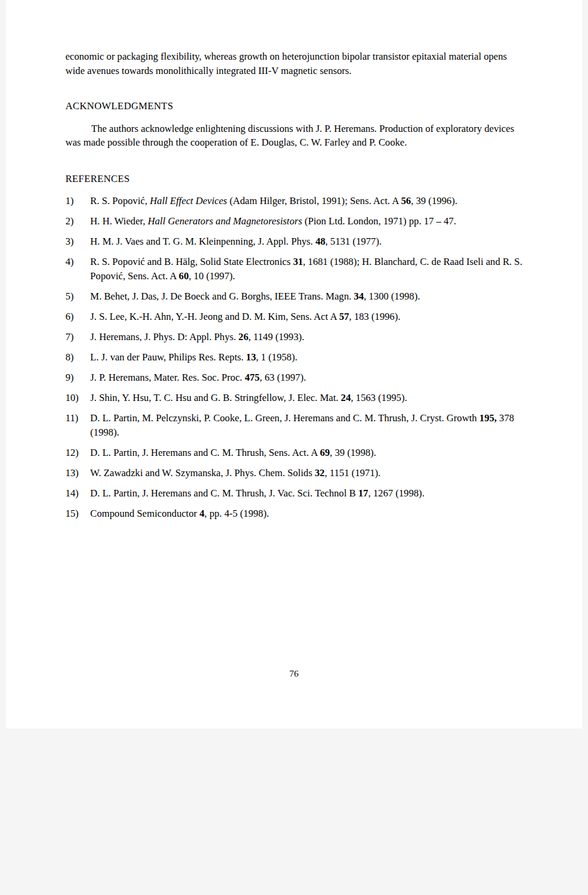economic or packaging flexibility, whereas growth on heterojunction bipolar transistor epitaxial material opens wide avenues towards monolithically integrated III-V magnetic sensors.
ACKNOWLEDGMENTS
The authors acknowledge enlightening discussions with J. P. Heremans. Production of exploratory devices was made possible through the cooperation of E. Douglas, C. W. Farley and P. Cooke.
REFERENCES
1) R. S. Popović, Hall Effect Devices (Adam Hilger, Bristol, 1991); Sens. Act. A 56, 39 (1996).
2) H. H. Wieder, Hall Generators and Magnetoresistors (Pion Ltd. London, 1971) pp. 17 – 47.
3) H. M. J. Vaes and T. G. M. Kleinpenning, J. Appl. Phys. 48, 5131 (1977).
4) R. S. Popović and B. Hälg, Solid State Electronics 31, 1681 (1988); H. Blanchard, C. de Raad Iseli and R. S. Popović, Sens. Act. A 60, 10 (1997).
5) M. Behet, J. Das, J. De Boeck and G. Borghs, IEEE Trans. Magn. 34, 1300 (1998).
6) J. S. Lee, K.-H. Ahn, Y.-H. Jeong and D. M. Kim, Sens. Act A 57, 183 (1996).
7) J. Heremans, J. Phys. D: Appl. Phys. 26, 1149 (1993).
8) L. J. van der Pauw, Philips Res. Repts. 13, 1 (1958).
9) J. P. Heremans, Mater. Res. Soc. Proc. 475, 63 (1997).
10) J. Shin, Y. Hsu, T. C. Hsu and G. B. Stringfellow, J. Elec. Mat. 24, 1563 (1995).
11) D. L. Partin, M. Pelczynski, P. Cooke, L. Green, J. Heremans and C. M. Thrush, J. Cryst. Growth 195, 378 (1998).
12) D. L. Partin, J. Heremans and C. M. Thrush, Sens. Act. A 69, 39 (1998).
13) W. Zawadzki and W. Szymanska, J. Phys. Chem. Solids 32, 1151 (1971).
14) D. L. Partin, J. Heremans and C. M. Thrush, J. Vac. Sci. Technol B 17, 1267 (1998).
15) Compound Semiconductor 4, pp. 4-5 (1998).
76